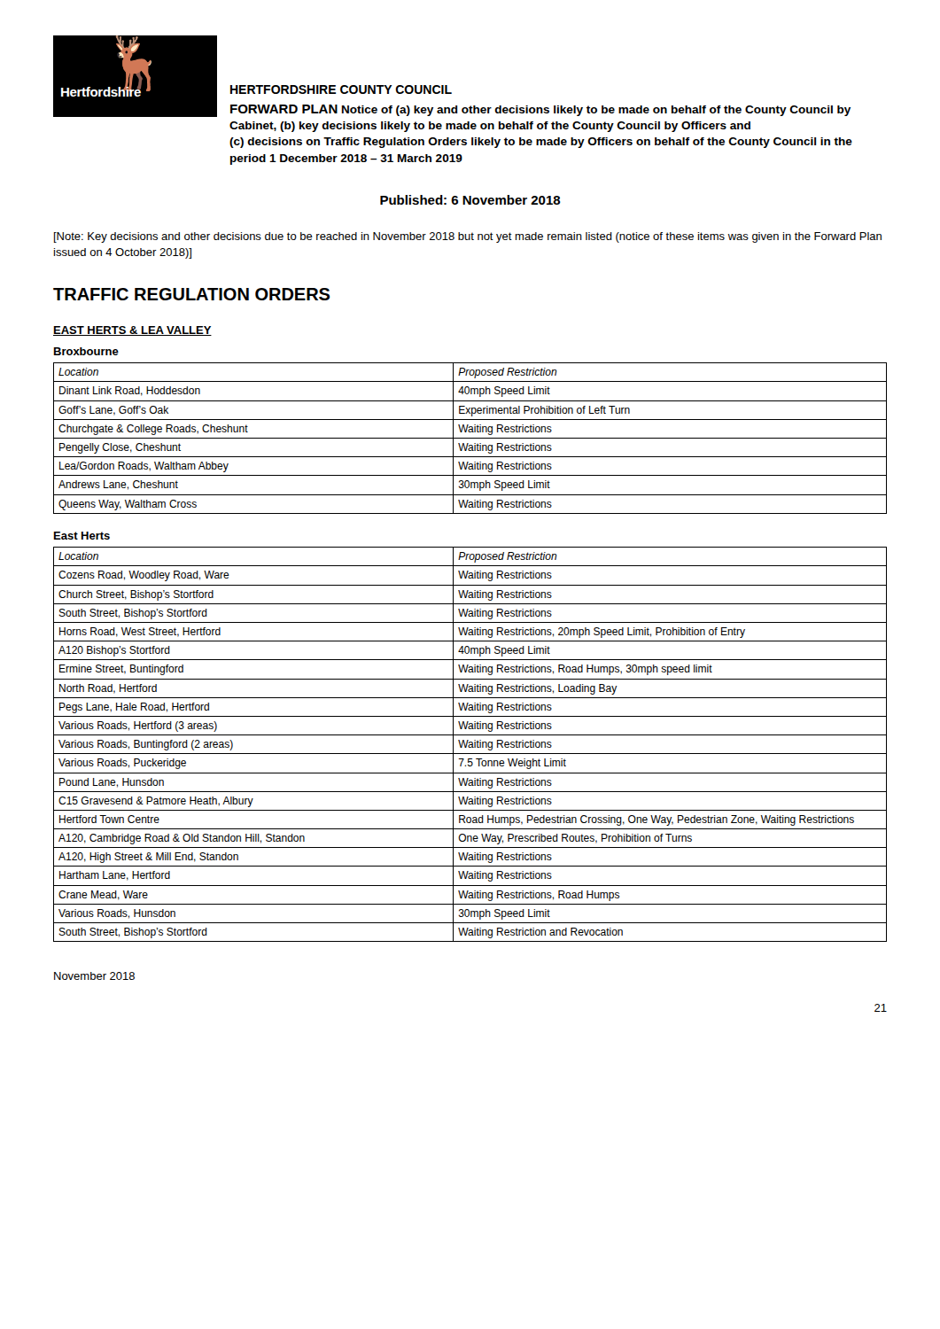🦌 Hertfordshire
HERTFORDSHIRE COUNTY COUNCIL
FORWARD PLAN Notice of (a) key and other decisions likely to be made on behalf of the County Council by Cabinet, (b) key decisions likely to be made on behalf of the County Council by Officers and
(c) decisions on Traffic Regulation Orders likely to be made by Officers on behalf of the County Council in the period 1 December 2018 – 31 March 2019
Published: 6 November 2018
[Note: Key decisions and other decisions due to be reached in November 2018 but not yet made remain listed (notice of these items was given in the Forward Plan issued on 4 October 2018)]
TRAFFIC REGULATION ORDERS
EAST HERTS & LEA VALLEY
Broxbourne
| Location | Proposed Restriction |
| --- | --- |
| Dinant Link Road, Hoddesdon | 40mph Speed Limit |
| Goff’s Lane, Goff’s Oak | Experimental Prohibition of Left Turn |
| Churchgate & College Roads, Cheshunt | Waiting Restrictions |
| Pengelly Close, Cheshunt | Waiting Restrictions |
| Lea/Gordon Roads, Waltham Abbey | Waiting Restrictions |
| Andrews Lane, Cheshunt | 30mph Speed Limit |
| Queens Way, Waltham Cross | Waiting Restrictions |
East Herts
| Location | Proposed Restriction |
| --- | --- |
| Cozens Road, Woodley Road, Ware | Waiting Restrictions |
| Church Street, Bishop’s Stortford | Waiting Restrictions |
| South Street, Bishop’s Stortford | Waiting Restrictions |
| Horns Road, West Street, Hertford | Waiting Restrictions, 20mph Speed Limit, Prohibition of Entry |
| A120 Bishop’s Stortford | 40mph Speed Limit |
| Ermine Street, Buntingford | Waiting Restrictions, Road Humps, 30mph speed limit |
| North Road, Hertford | Waiting Restrictions, Loading Bay |
| Pegs Lane, Hale Road, Hertford | Waiting Restrictions |
| Various Roads, Hertford (3 areas) | Waiting Restrictions |
| Various Roads, Buntingford (2 areas) | Waiting Restrictions |
| Various Roads, Puckeridge | 7.5 Tonne Weight Limit |
| Pound Lane, Hunsdon | Waiting Restrictions |
| C15 Gravesend & Patmore Heath, Albury | Waiting Restrictions |
| Hertford Town Centre | Road Humps, Pedestrian Crossing, One Way, Pedestrian Zone, Waiting Restrictions |
| A120, Cambridge Road & Old Standon Hill, Standon | One Way, Prescribed Routes, Prohibition of Turns |
| A120, High Street & Mill End, Standon | Waiting Restrictions |
| Hartham Lane, Hertford | Waiting Restrictions |
| Crane Mead, Ware | Waiting Restrictions, Road Humps |
| Various Roads, Hunsdon | 30mph Speed Limit |
| South Street, Bishop’s Stortford | Waiting Restriction and Revocation |
November 2018
21